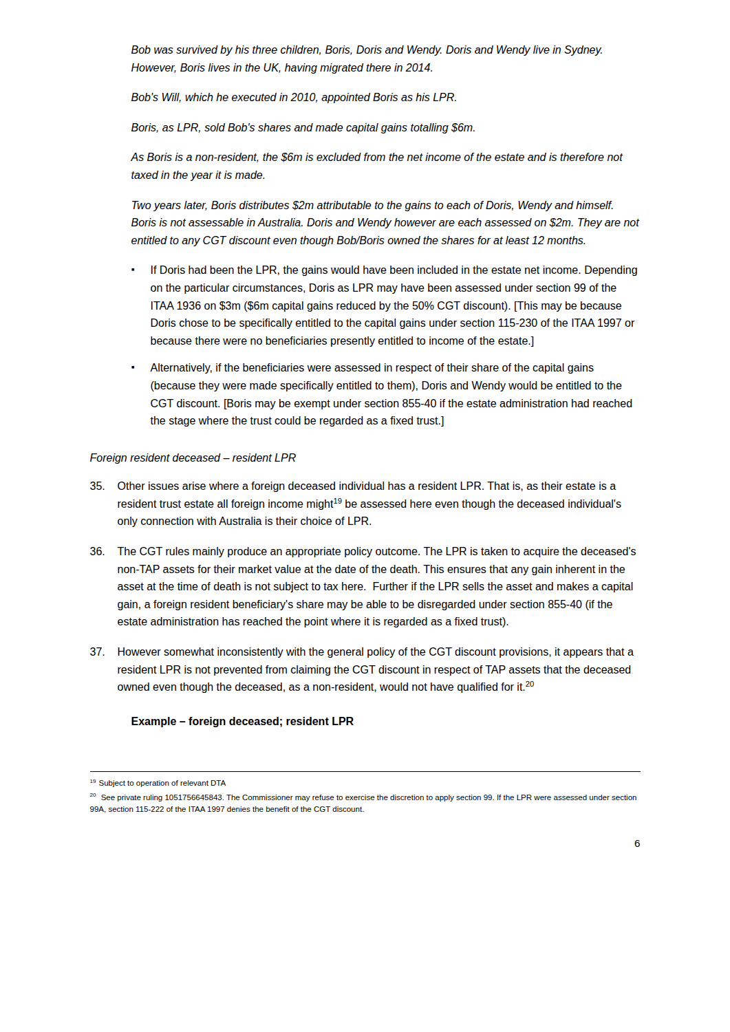Bob was survived by his three children, Boris, Doris and Wendy. Doris and Wendy live in Sydney. However, Boris lives in the UK, having migrated there in 2014.
Bob's Will, which he executed in 2010, appointed Boris as his LPR.
Boris, as LPR, sold Bob's shares and made capital gains totalling $6m.
As Boris is a non-resident, the $6m is excluded from the net income of the estate and is therefore not taxed in the year it is made.
Two years later, Boris distributes $2m attributable to the gains to each of Doris, Wendy and himself. Boris is not assessable in Australia. Doris and Wendy however are each assessed on $2m. They are not entitled to any CGT discount even though Bob/Boris owned the shares for at least 12 months.
If Doris had been the LPR, the gains would have been included in the estate net income. Depending on the particular circumstances, Doris as LPR may have been assessed under section 99 of the ITAA 1936 on $3m ($6m capital gains reduced by the 50% CGT discount). [This may be because Doris chose to be specifically entitled to the capital gains under section 115-230 of the ITAA 1997 or because there were no beneficiaries presently entitled to income of the estate.]
Alternatively, if the beneficiaries were assessed in respect of their share of the capital gains (because they were made specifically entitled to them), Doris and Wendy would be entitled to the CGT discount. [Boris may be exempt under section 855-40 if the estate administration had reached the stage where the trust could be regarded as a fixed trust.]
Foreign resident deceased – resident LPR
Other issues arise where a foreign deceased individual has a resident LPR. That is, as their estate is a resident trust estate all foreign income might19 be assessed here even though the deceased individual's only connection with Australia is their choice of LPR.
The CGT rules mainly produce an appropriate policy outcome. The LPR is taken to acquire the deceased's non-TAP assets for their market value at the date of the death. This ensures that any gain inherent in the asset at the time of death is not subject to tax here. Further if the LPR sells the asset and makes a capital gain, a foreign resident beneficiary's share may be able to be disregarded under section 855-40 (if the estate administration has reached the point where it is regarded as a fixed trust).
However somewhat inconsistently with the general policy of the CGT discount provisions, it appears that a resident LPR is not prevented from claiming the CGT discount in respect of TAP assets that the deceased owned even though the deceased, as a non-resident, would not have qualified for it.20
Example – foreign deceased; resident LPR
19Subject to operation of relevant DTA
20 See private ruling 1051756645843. The Commissioner may refuse to exercise the discretion to apply section 99. If the LPR were assessed under section 99A, section 115-222 of the ITAA 1997 denies the benefit of the CGT discount.
6